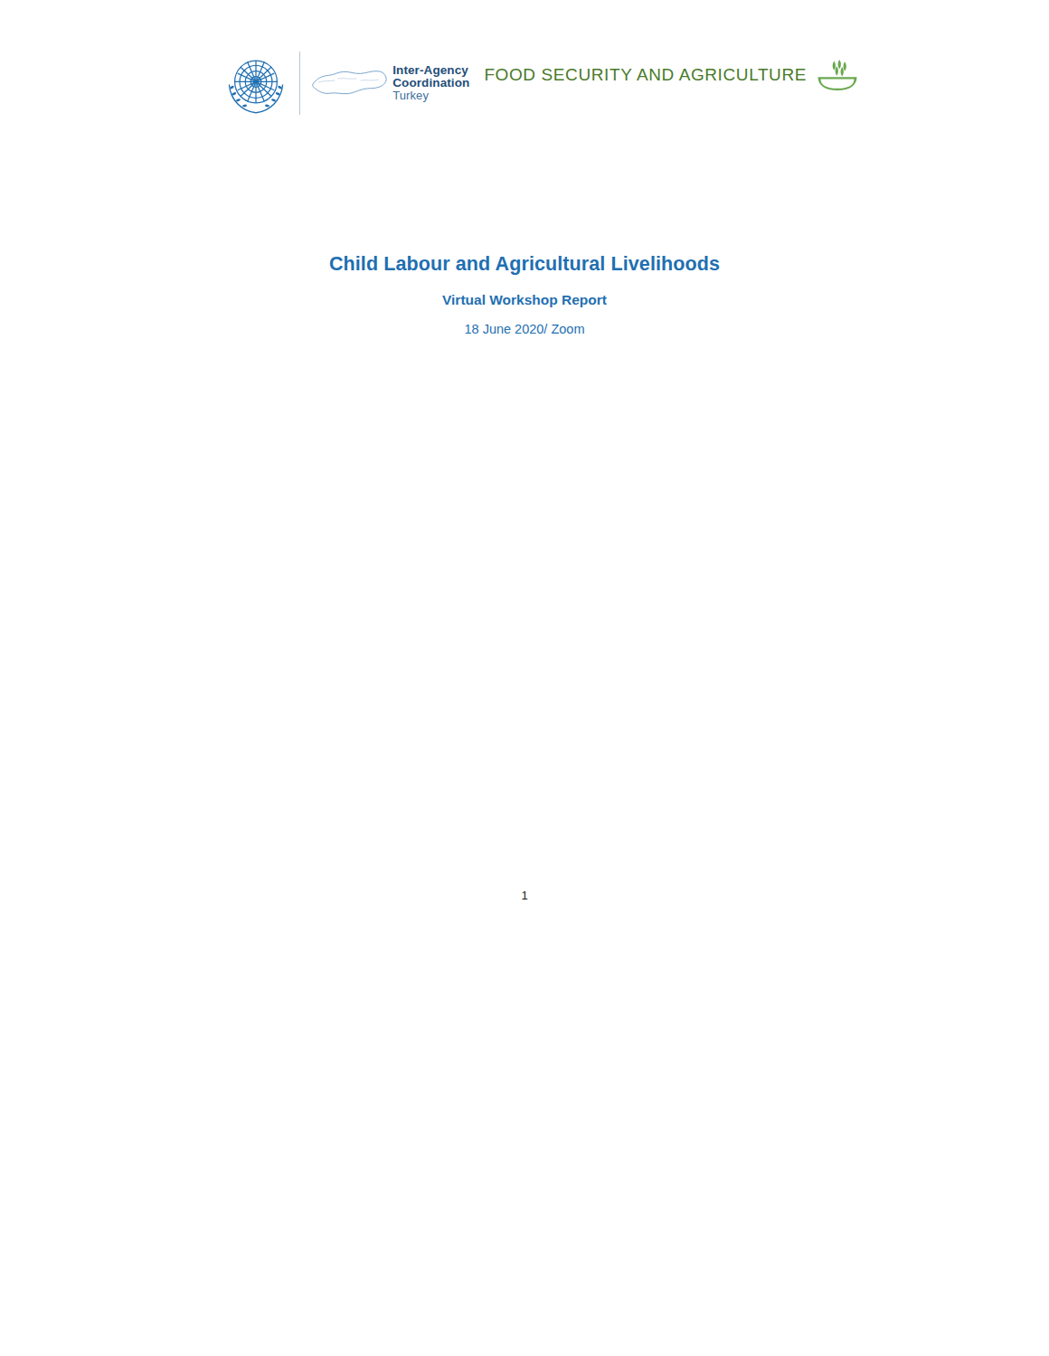Inter-Agency
Coordination
Turkey
FOOD SECURITY AND AGRICULTURE
Child Labour and Agricultural Livelihoods
Virtual Workshop Report
18 June 2020/ Zoom
1